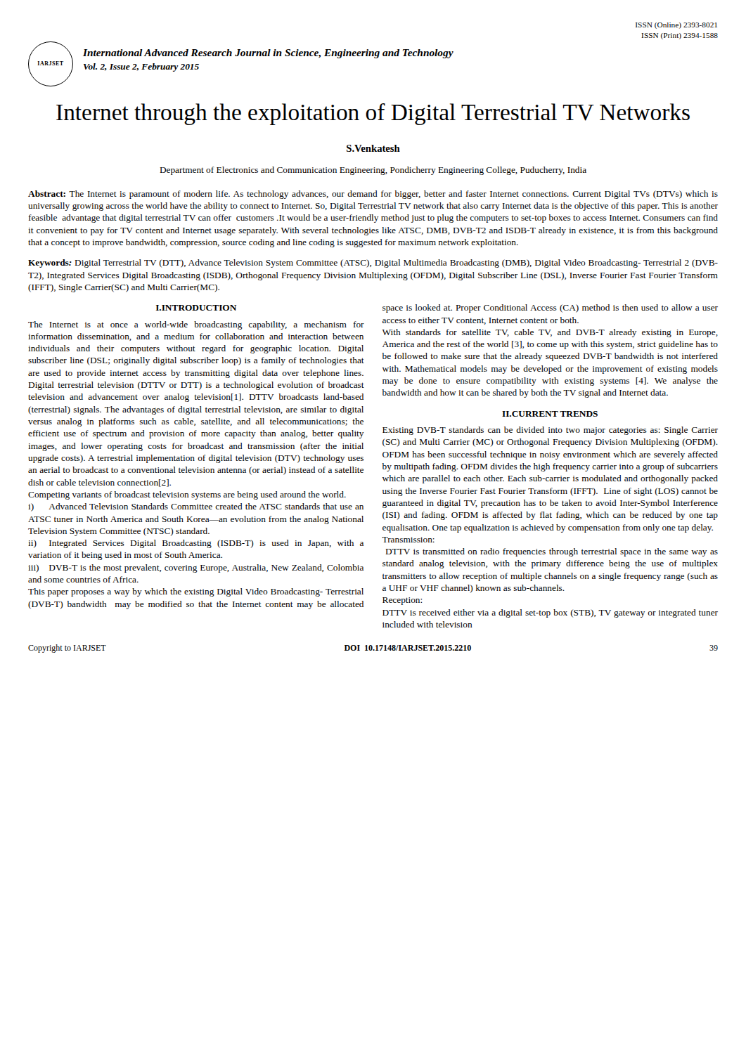ISSN (Online) 2393-8021
ISSN (Print) 2394-1588
IARJSET
International Advanced Research Journal in Science, Engineering and Technology
Vol. 2, Issue 2, February 2015
Internet through the exploitation of Digital Terrestrial TV Networks
S.Venkatesh
Department of Electronics and Communication Engineering, Pondicherry Engineering College, Puducherry, India
Abstract: The Internet is paramount of modern life. As technology advances, our demand for bigger, better and faster Internet connections. Current Digital TVs (DTVs) which is universally growing across the world have the ability to connect to Internet. So, Digital Terrestrial TV network that also carry Internet data is the objective of this paper. This is another feasible advantage that digital terrestrial TV can offer customers .It would be a user-friendly method just to plug the computers to set-top boxes to access Internet. Consumers can find it convenient to pay for TV content and Internet usage separately. With several technologies like ATSC, DMB, DVB-T2 and ISDB-T already in existence, it is from this background that a concept to improve bandwidth, compression, source coding and line coding is suggested for maximum network exploitation.
Keywords: Digital Terrestrial TV (DTT), Advance Television System Committee (ATSC), Digital Multimedia Broadcasting (DMB), Digital Video Broadcasting- Terrestrial 2 (DVB-T2), Integrated Services Digital Broadcasting (ISDB), Orthogonal Frequency Division Multiplexing (OFDM), Digital Subscriber Line (DSL), Inverse Fourier Fast Fourier Transform (IFFT), Single Carrier(SC) and Multi Carrier(MC).
I.INTRODUCTION
The Internet is at once a world-wide broadcasting capability, a mechanism for information dissemination, and a medium for collaboration and interaction between individuals and their computers without regard for geographic location. Digital subscriber line (DSL; originally digital subscriber loop) is a family of technologies that are used to provide internet access by transmitting digital data over telephone lines. Digital terrestrial television (DTTV or DTT) is a technological evolution of broadcast television and advancement over analog television[1]. DTTV broadcasts land-based (terrestrial) signals. The advantages of digital terrestrial television, are similar to digital versus analog in platforms such as cable, satellite, and all telecommunications; the efficient use of spectrum and provision of more capacity than analog, better quality images, and lower operating costs for broadcast and transmission (after the initial upgrade costs). A terrestrial implementation of digital television (DTV) technology uses an aerial to broadcast to a conventional television antenna (or aerial) instead of a satellite dish or cable television connection[2].
Competing variants of broadcast television systems are being used around the world.
i) Advanced Television Standards Committee created the ATSC standards that use an ATSC tuner in North America and South Korea—an evolution from the analog National Television System Committee (NTSC) standard.
ii) Integrated Services Digital Broadcasting (ISDB-T) is used in Japan, with a variation of it being used in most of South America.
iii) DVB-T is the most prevalent, covering Europe, Australia, New Zealand, Colombia and some countries of Africa.
This paper proposes a way by which the existing Digital Video Broadcasting- Terrestrial (DVB-T) bandwidth may be modified so that the Internet content may be allocated space is looked at. Proper Conditional Access (CA) method is then used to allow a user access to either TV content, Internet content or both.
With standards for satellite TV, cable TV, and DVB-T already existing in Europe, America and the rest of the world [3], to come up with this system, strict guideline has to be followed to make sure that the already squeezed DVB-T bandwidth is not interfered with. Mathematical models may be developed or the improvement of existing models may be done to ensure compatibility with existing systems [4]. We analyse the bandwidth and how it can be shared by both the TV signal and Internet data.
II.CURRENT TRENDS
Existing DVB-T standards can be divided into two major categories as: Single Carrier (SC) and Multi Carrier (MC) or Orthogonal Frequency Division Multiplexing (OFDM). OFDM has been successful technique in noisy environment which are severely affected by multipath fading. OFDM divides the high frequency carrier into a group of subcarriers which are parallel to each other. Each sub-carrier is modulated and orthogonally packed using the Inverse Fourier Fast Fourier Transform (IFFT). Line of sight (LOS) cannot be guaranteed in digital TV, precaution has to be taken to avoid Inter-Symbol Interference (ISI) and fading. OFDM is affected by flat fading, which can be reduced by one tap equalisation. One tap equalization is achieved by compensation from only one tap delay.
Transmission:
DTTV is transmitted on radio frequencies through terrestrial space in the same way as standard analog television, with the primary difference being the use of multiplex transmitters to allow reception of multiple channels on a single frequency range (such as a UHF or VHF channel) known as sub-channels.
Reception:
DTTV is received either via a digital set-top box (STB), TV gateway or integrated tuner included with television
Copyright to IARJSET DOI 10.17148/IARJSET.2015.2210 39